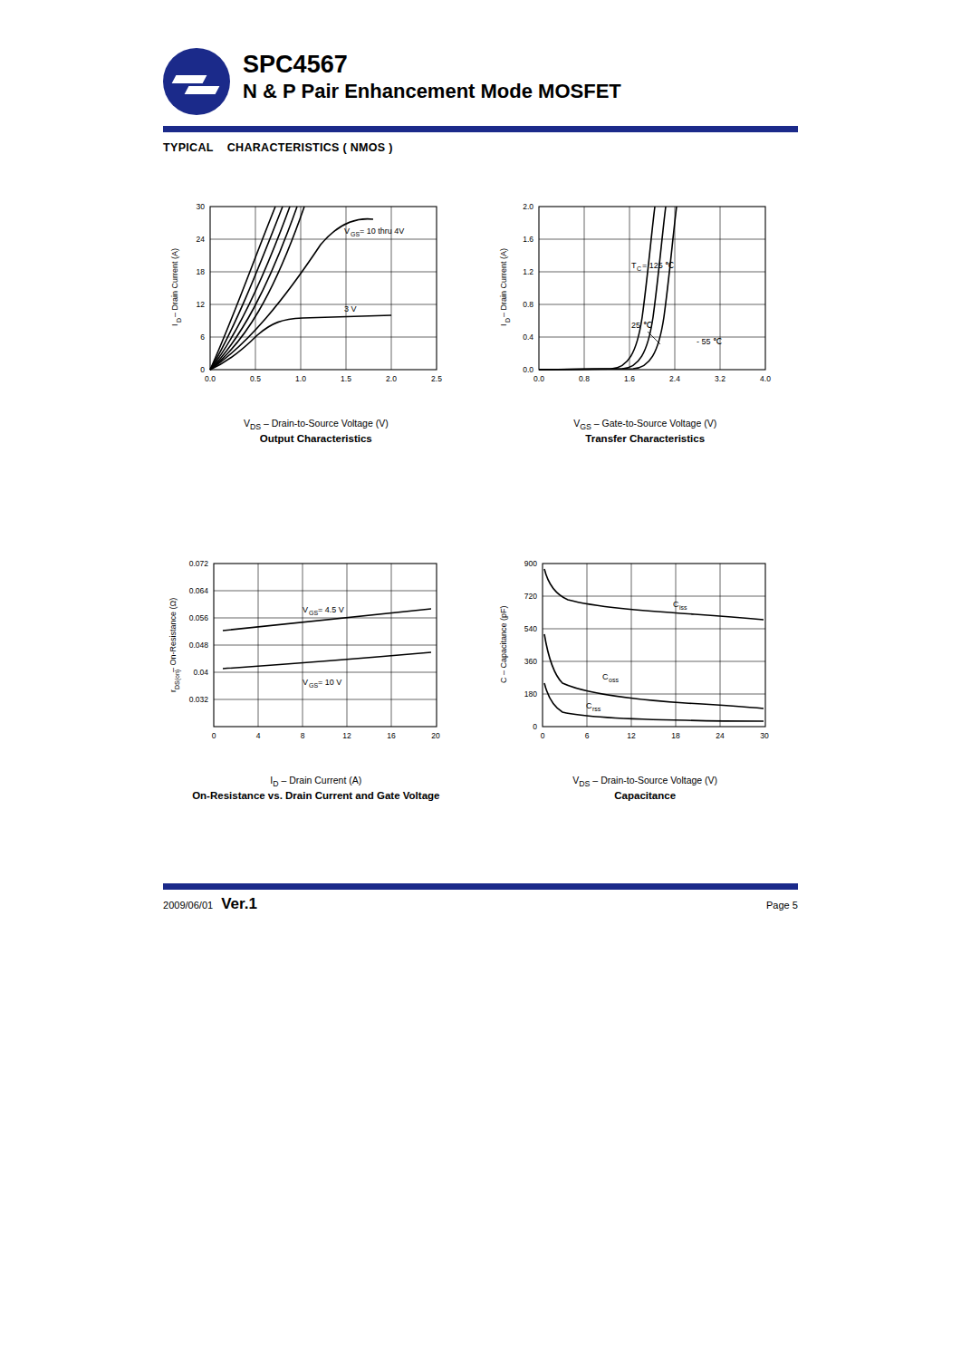SPC4567
N & P Pair Enhancement Mode MOSFET
TYPICAL CHARACTERISTICS ( NMOS )
I D – Drain Current (A) 30 24 18 12 6 0 0.0 0.5 1.0 1.5 2.0 2.5 V GS = 10 thru 4V 3 V
VDS – Drain-to-Source Voltage (V)
Output Characteristics
I D – Drain Current (A) 2.0 1.6 1.2 0.8 0.4 0.0 0.0 0.8 1.6 2.4 3.2 4.0 T C = 125 ℃ 25 ℃ - 55 ℃
VGS – Gate-to-Source Voltage (V)
Transfer Characteristics
r DS(on) – On-Resistance (Ω) 0.072 0.064 0.056 0.048 0.04 0.032 0 4 8 12 16 20 V GS = 4.5 V V GS = 10 V
ID – Drain Current (A)
On-Resistance vs. Drain Current and Gate Voltage
C – Capacitance (pF) 900 720 540 360 180 0 0 6 12 18 24 30 C iss C oss C rss
VDS – Drain-to-Source Voltage (V)
Capacitance
2009/06/01 Ver.1
Page 5